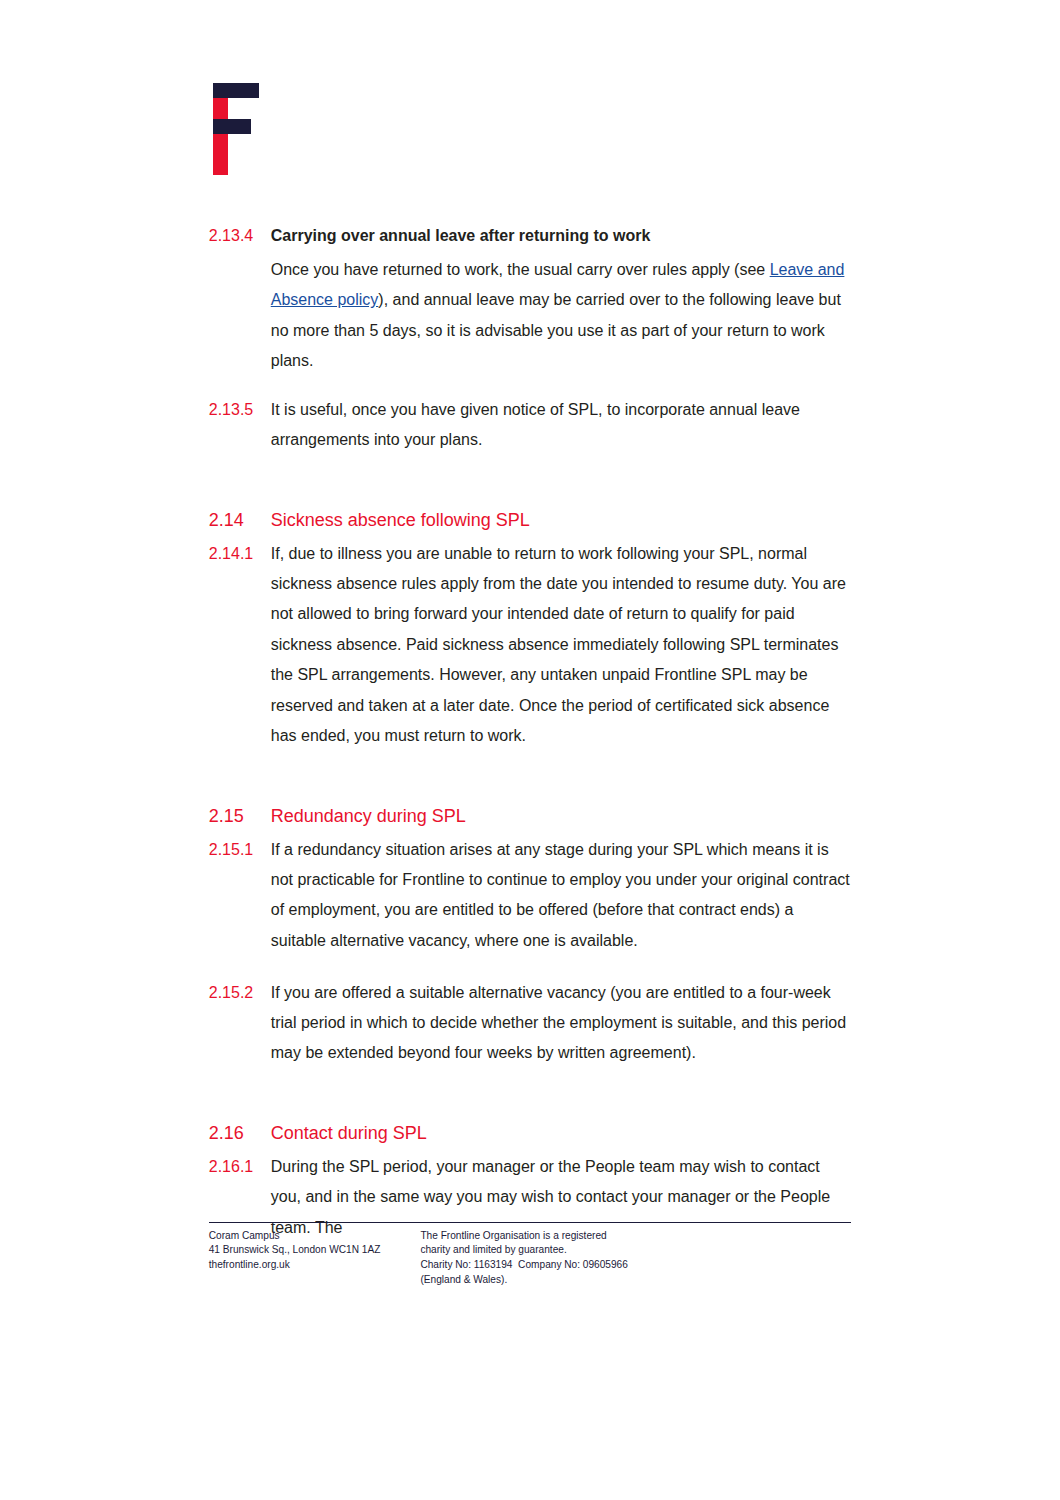2.13.4
Carrying over annual leave after returning to work
Once you have returned to work, the usual carry over rules apply (see Leave and Absence policy), and annual leave may be carried over to the following leave but no more than 5 days, so it is advisable you use it as part of your return to work plans.
2.13.5
It is useful, once you have given notice of SPL, to incorporate annual leave arrangements into your plans.
2.14 Sickness absence following SPL
2.14.1
If, due to illness you are unable to return to work following your SPL, normal sickness absence rules apply from the date you intended to resume duty. You are not allowed to bring forward your intended date of return to qualify for paid sickness absence. Paid sickness absence immediately following SPL terminates the SPL arrangements. However, any untaken unpaid Frontline SPL may be reserved and taken at a later date. Once the period of certificated sick absence has ended, you must return to work.
2.15 Redundancy during SPL
2.15.1
If a redundancy situation arises at any stage during your SPL which means it is not practicable for Frontline to continue to employ you under your original contract of employment, you are entitled to be offered (before that contract ends) a suitable alternative vacancy, where one is available.
2.15.2
If you are offered a suitable alternative vacancy (you are entitled to a four-week trial period in which to decide whether the employment is suitable, and this period may be extended beyond four weeks by written agreement).
2.16 Contact during SPL
2.16.1
During the SPL period, your manager or the People team may wish to contact you, and in the same way you may wish to contact your manager or the People team. The
Coram Campus
41 Brunswick Sq., London WC1N 1AZ
thefrontline.org.uk
The Frontline Organisation is a registered
charity and limited by guarantee.
Charity No: 1163194 Company No: 09605966
(England & Wales).